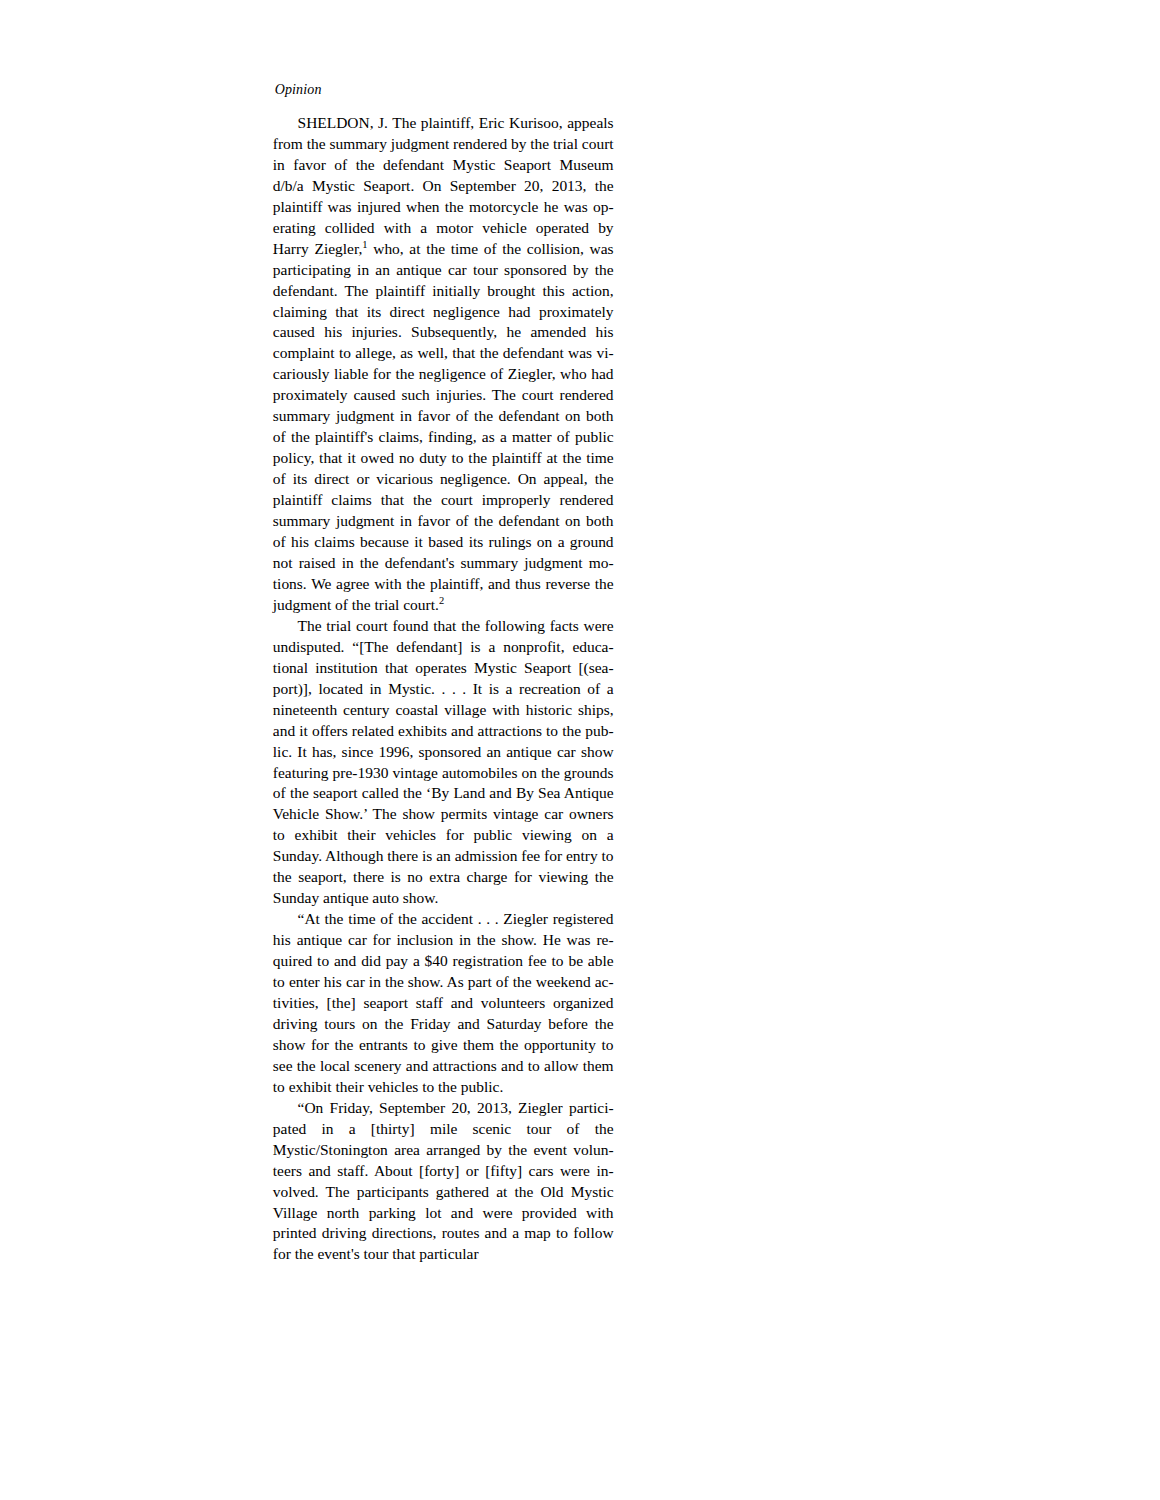Opinion
SHELDON, J. The plaintiff, Eric Kurisoo, appeals from the summary judgment rendered by the trial court in favor of the defendant Mystic Seaport Museum d/b/a Mystic Seaport. On September 20, 2013, the plaintiff was injured when the motorcycle he was operating collided with a motor vehicle operated by Harry Ziegler,1 who, at the time of the collision, was participating in an antique car tour sponsored by the defendant. The plaintiff initially brought this action, claiming that its direct negligence had proximately caused his injuries. Subsequently, he amended his complaint to allege, as well, that the defendant was vicariously liable for the negligence of Ziegler, who had proximately caused such injuries. The court rendered summary judgment in favor of the defendant on both of the plaintiff's claims, finding, as a matter of public policy, that it owed no duty to the plaintiff at the time of its direct or vicarious negligence. On appeal, the plaintiff claims that the court improperly rendered summary judgment in favor of the defendant on both of his claims because it based its rulings on a ground not raised in the defendant's summary judgment motions. We agree with the plaintiff, and thus reverse the judgment of the trial court.2
The trial court found that the following facts were undisputed. “[The defendant] is a nonprofit, educational institution that operates Mystic Seaport [(seaport)], located in Mystic. . . . It is a recreation of a nineteenth century coastal village with historic ships, and it offers related exhibits and attractions to the public. It has, since 1996, sponsored an antique car show featuring pre-1930 vintage automobiles on the grounds of the seaport called the ‘By Land and By Sea Antique Vehicle Show.’ The show permits vintage car owners to exhibit their vehicles for public viewing on a Sunday. Although there is an admission fee for entry to the seaport, there is no extra charge for viewing the Sunday antique auto show.
“At the time of the accident . . . Ziegler registered his antique car for inclusion in the show. He was required to and did pay a $40 registration fee to be able to enter his car in the show. As part of the weekend activities, [the] seaport staff and volunteers organized driving tours on the Friday and Saturday before the show for the entrants to give them the opportunity to see the local scenery and attractions and to allow them to exhibit their vehicles to the public.
“On Friday, September 20, 2013, Ziegler participated in a [thirty] mile scenic tour of the Mystic/Stonington area arranged by the event volunteers and staff. About [forty] or [fifty] cars were involved. The participants gathered at the Old Mystic Village north parking lot and were provided with printed driving directions, routes and a map to follow for the event's tour that particular